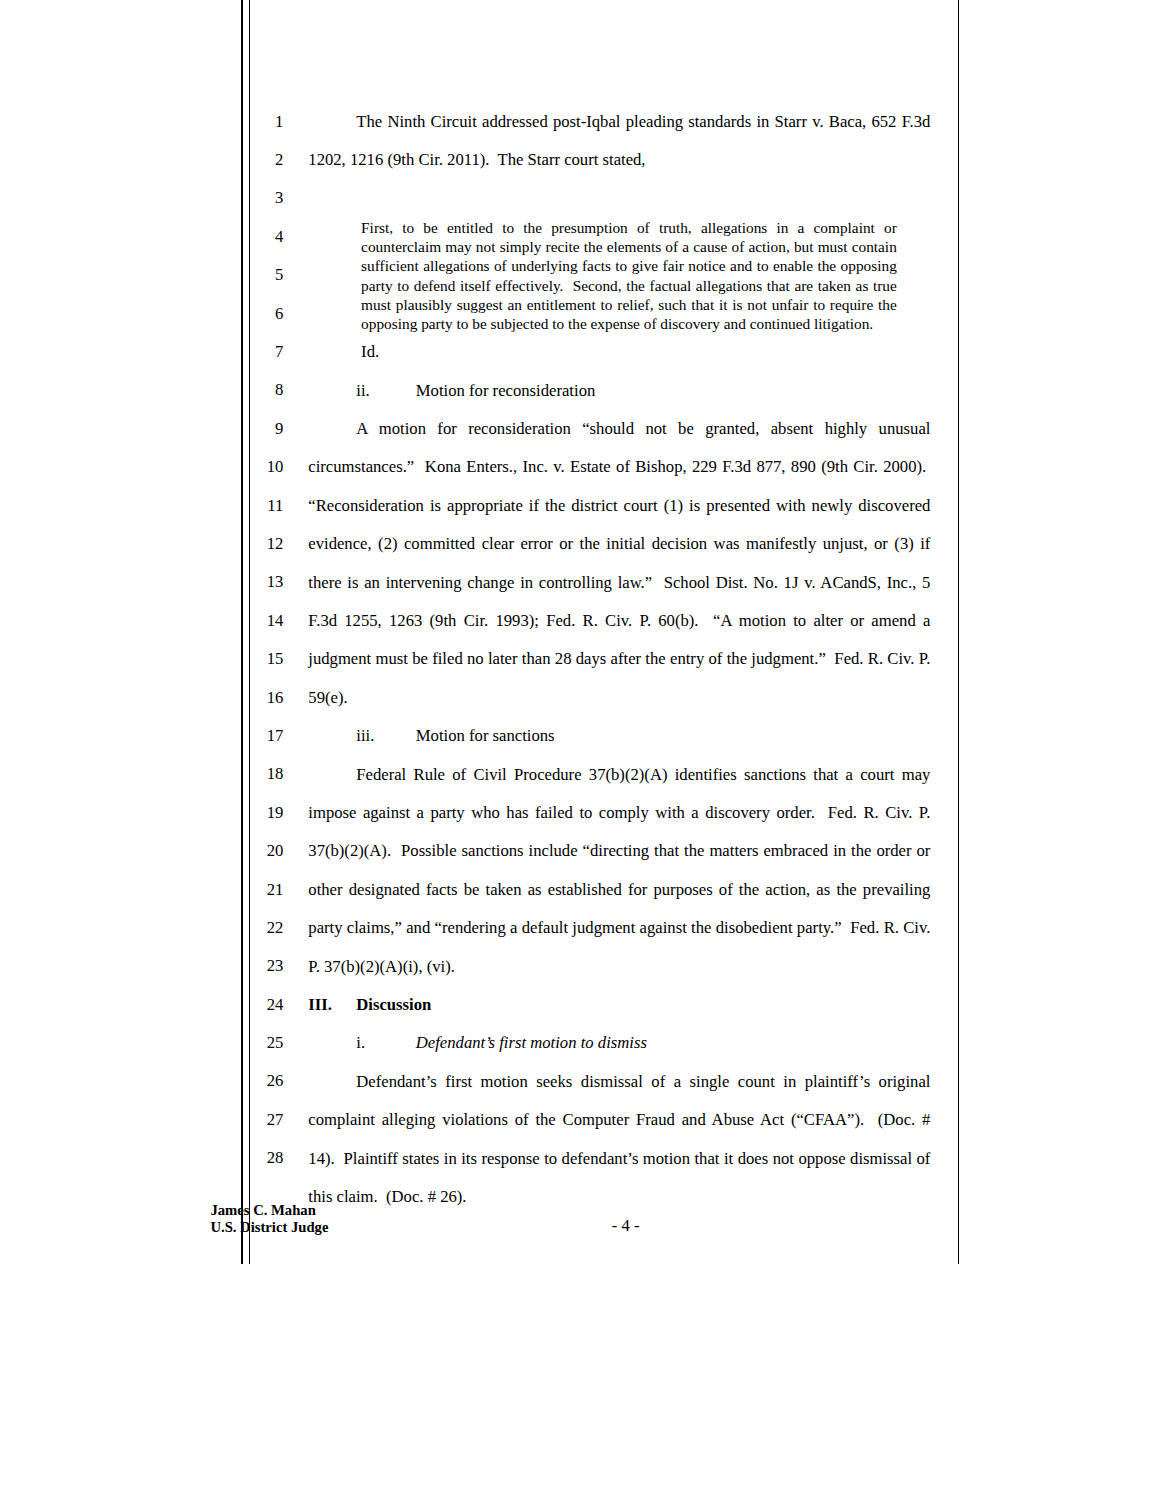1
2
3
4
5
6
7
8
9
10
11
12
13
14
15
16
17
18
19
20
21
22
23
24
25
26
27
28
The Ninth Circuit addressed post-Iqbal pleading standards in Starr v. Baca, 652 F.3d 1202, 1216 (9th Cir. 2011). The Starr court stated,
First, to be entitled to the presumption of truth, allegations in a complaint or counterclaim may not simply recite the elements of a cause of action, but must contain sufficient allegations of underlying facts to give fair notice and to enable the opposing party to defend itself effectively. Second, the factual allegations that are taken as true must plausibly suggest an entitlement to relief, such that it is not unfair to require the opposing party to be subjected to the expense of discovery and continued litigation.
Id.
ii. Motion for reconsideration
A motion for reconsideration “should not be granted, absent highly unusual circumstances.” Kona Enters., Inc. v. Estate of Bishop, 229 F.3d 877, 890 (9th Cir. 2000). “Reconsideration is appropriate if the district court (1) is presented with newly discovered evidence, (2) committed clear error or the initial decision was manifestly unjust, or (3) if there is an intervening change in controlling law.” School Dist. No. 1J v. ACandS, Inc., 5 F.3d 1255, 1263 (9th Cir. 1993); Fed. R. Civ. P. 60(b). “A motion to alter or amend a judgment must be filed no later than 28 days after the entry of the judgment.” Fed. R. Civ. P. 59(e).
iii. Motion for sanctions
Federal Rule of Civil Procedure 37(b)(2)(A) identifies sanctions that a court may impose against a party who has failed to comply with a discovery order. Fed. R. Civ. P. 37(b)(2)(A). Possible sanctions include “directing that the matters embraced in the order or other designated facts be taken as established for purposes of the action, as the prevailing party claims,” and “rendering a default judgment against the disobedient party.” Fed. R. Civ. P. 37(b)(2)(A)(i), (vi).
III. Discussion
i. Defendant’s first motion to dismiss
Defendant’s first motion seeks dismissal of a single count in plaintiff’s original complaint alleging violations of the Computer Fraud and Abuse Act (“CFAA”). (Doc. # 14). Plaintiff states in its response to defendant’s motion that it does not oppose dismissal of this claim. (Doc. # 26).
James C. Mahan
U.S. District Judge
- 4 -